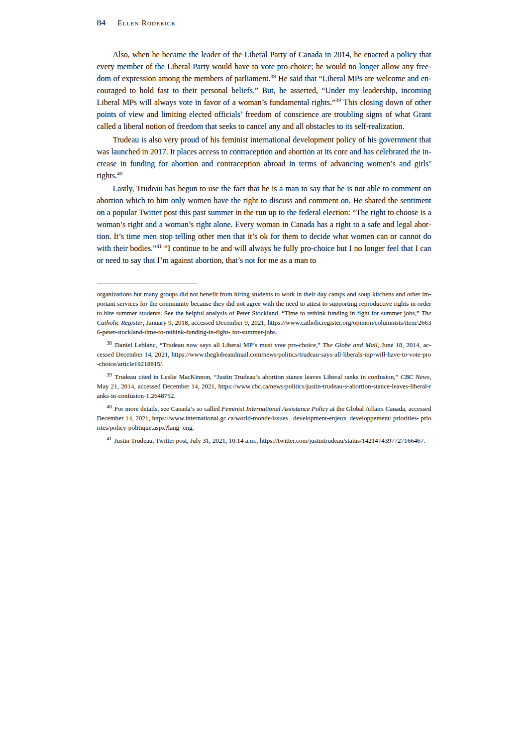84 Ellen Roderick
Also, when he became the leader of the Liberal Party of Canada in 2014, he enacted a policy that every member of the Liberal Party would have to vote pro-choice; he would no longer allow any freedom of expression among the members of parliament.38 He said that “Liberal MPs are welcome and encouraged to hold fast to their personal beliefs.” But, he asserted, “Under my leadership, incoming Liberal MPs will always vote in favor of a woman’s fundamental rights.”39 This closing down of other points of view and limiting elected officials’ freedom of conscience are troubling signs of what Grant called a liberal notion of freedom that seeks to cancel any and all obstacles to its self-realization.
Trudeau is also very proud of his feminist international development policy of his government that was launched in 2017. It places access to contraception and abortion at its core and has celebrated the increase in funding for abortion and contraception abroad in terms of advancing women’s and girls’ rights.40
Lastly, Trudeau has begun to use the fact that he is a man to say that he is not able to comment on abortion which to him only women have the right to discuss and comment on. He shared the sentiment on a popular Twitter post this past summer in the run up to the federal election: “The right to choose is a woman’s right and a woman’s right alone. Every woman in Canada has a right to a safe and legal abortion. It’s time men stop telling other men that it’s ok for them to decide what women can or cannot do with their bodies.”41 “I continue to be and will always be fully pro-choice but I no longer feel that I can or need to say that I’m against abortion, that’s not for me as a man to
organizations but many groups did not benefit from hiring students to work in their day camps and soup kitchens and other important services for the community because they did not agree with the need to attest to supporting reproductive rights in order to hire summer students. See the helpful analysis of Peter Stockland, “Time to rethink funding in fight for summer jobs,” The Catholic Register, January 9, 2018, accessed December 9, 2021, https://www.catholicregister.org/opinion/columnists/item/26636-peter-stockland-time-to-rethink-funding-in-fight- for-summer-jobs.
38 Daniel Leblanc, “Trudeau now says all Liberal MP’s must vote pro-choice,” The Globe and Mail, June 18, 2014, accessed December 14, 2021, https://www.theglobeandmail.com/news/politics/trudeau-says-all-liberals-mp-will-have-to-vote-pro-choice/article19218815/.
39 Trudeau cited in Leslie MacKinnon, “Justin Trudeau’s abortion stance leaves Liberal ranks in confusion,” CBC News, May 21, 2014, accessed December 14, 2021, https://www.cbc.ca/news/politics/justin-trudeau-s-abortion-stance-leaves-liberal-ranks-in-confusion-1.2648752.
40 For more details, see Canada’s so called Feminist International Assistance Policy at the Global Affairs Canada, accessed December 14, 2021, https://www.international.gc.ca/world-monde/issues_ development-enjeux_developpement/ priorities- priorites/policy-politique.aspx?lang=eng.
41 Justin Trudeau, Twitter post, July 31, 2021, 10:14 a.m., https://twitter.com/justintrudeau/status/1421474397727166467.